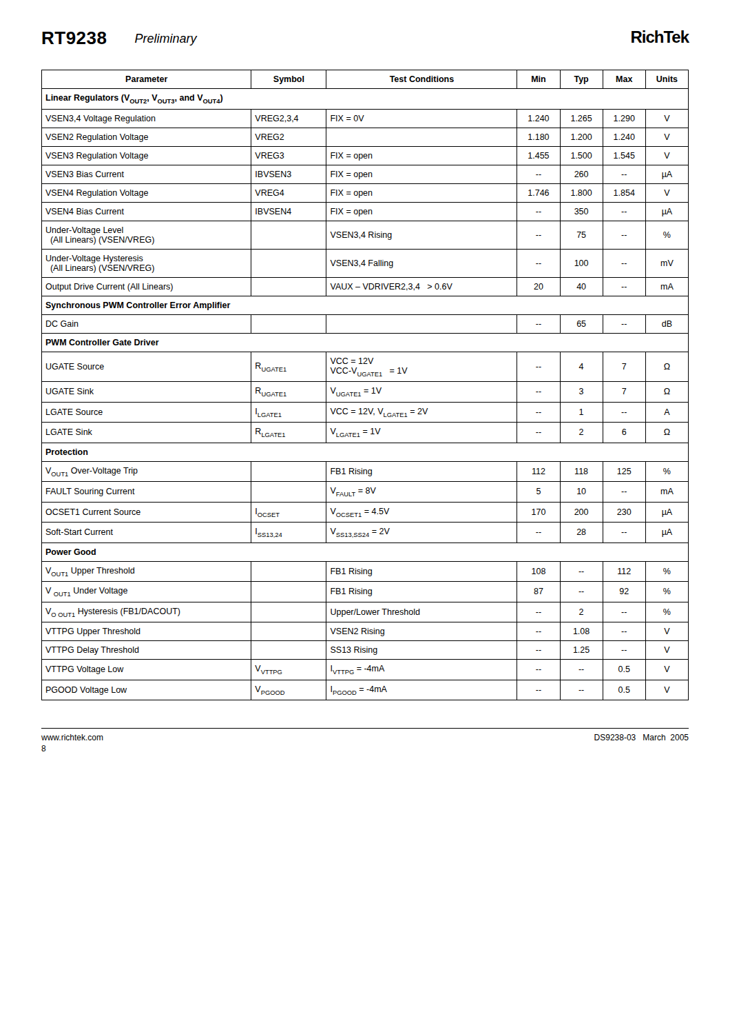RT9238
Preliminary
RichTek
| Parameter | Symbol | Test Conditions | Min | Typ | Max | Units |
| --- | --- | --- | --- | --- | --- | --- |
| Linear Regulators (V OUT2 , V OUT3 , and V OUT4 ) |
| VSEN3,4 Voltage Regulation | VREG2,3,4 | FIX = 0V | 1.240 | 1.265 | 1.290 | V |
| VSEN2 Regulation Voltage | VREG2 | | 1.180 | 1.200 | 1.240 | V |
| VSEN3 Regulation Voltage | VREG3 | FIX = open | 1.455 | 1.500 | 1.545 | V |
| VSEN3 Bias Current | IBVSEN3 | FIX = open | -- | 260 | -- | µA |
| VSEN4 Regulation Voltage | VREG4 | FIX = open | 1.746 | 1.800 | 1.854 | V |
| VSEN4 Bias Current | IBVSEN4 | FIX = open | -- | 350 | -- | µA |
| Under-Voltage Level (All Linears) (VSEN/VREG) | | VSEN3,4 Rising | -- | 75 | -- | % |
| Under-Voltage Hysteresis (All Linears) (VSEN/VREG) | | VSEN3,4 Falling | -- | 100 | -- | mV |
| Output Drive Current (All Linears) | | VAUX – VDRIVER2,3,4 > 0.6V | 20 | 40 | -- | mA |
| Synchronous PWM Controller Error Amplifier |
| DC Gain | | | -- | 65 | -- | dB |
| PWM Controller Gate Driver |
| UGATE Source | R UGATE1 | VCC = 12V VCC-V UGATE1 = 1V | -- | 4 | 7 | Ω |
| UGATE Sink | R UGATE1 | V UGATE1 = 1V | -- | 3 | 7 | Ω |
| LGATE Source | I LGATE1 | VCC = 12V, V LGATE1 = 2V | -- | 1 | -- | A |
| LGATE Sink | R LGATE1 | V LGATE1 = 1V | -- | 2 | 6 | Ω |
| Protection |
| V OUT1 Over-Voltage Trip | | FB1 Rising | 112 | 118 | 125 | % |
| FAULT Souring Current | | V FAULT = 8V | 5 | 10 | -- | mA |
| OCSET1 Current Source | I OCSET | V OCSET1 = 4.5V | 170 | 200 | 230 | µA |
| Soft-Start Current | I SS13,24 | V SS13,SS24 = 2V | -- | 28 | -- | µA |
| Power Good |
| V OUT1 Upper Threshold | | FB1 Rising | 108 | -- | 112 | % |
| V OUT1 Under Voltage | | FB1 Rising | 87 | -- | 92 | % |
| V O OUT1 Hysteresis (FB1/DACOUT) | | Upper/Lower Threshold | -- | 2 | -- | % |
| VTTPG Upper Threshold | | VSEN2 Rising | -- | 1.08 | -- | V |
| VTTPG Delay Threshold | | SS13 Rising | -- | 1.25 | -- | V |
| VTTPG Voltage Low | V VTTPG | I VTTPG = -4mA | -- | -- | 0.5 | V |
| PGOOD Voltage Low | V PGOOD | I PGOOD = -4mA | -- | -- | 0.5 | V |
www.richtek.com
8
DS9238-03 March 2005